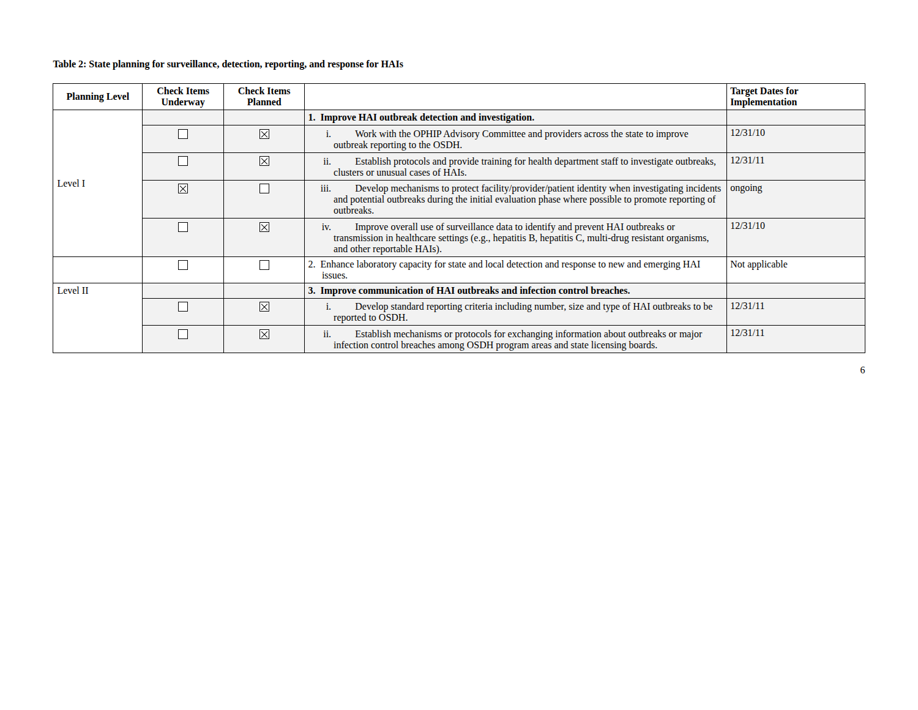Table 2: State planning for surveillance, detection, reporting, and response for HAIs
| Planning Level | Check Items Underway | Check Items Planned | | Target Dates for Implementation |
| --- | --- | --- | --- | --- |
| Level I | | | 1. Improve HAI outbreak detection and investigation. | |
| | | Work with the OPHIP Advisory Committee and providers across the state to improve outbreak reporting to the OSDH. | 12/31/10 |
| | | Establish protocols and provide training for health department staff to investigate outbreaks, clusters or unusual cases of HAIs. | 12/31/11 |
| | | Develop mechanisms to protect facility/provider/patient identity when investigating incidents and potential outbreaks during the initial evaluation phase where possible to promote reporting of outbreaks. | ongoing |
| | | Improve overall use of surveillance data to identify and prevent HAI outbreaks or transmission in healthcare settings (e.g., hepatitis B, hepatitis C, multi-drug resistant organisms, and other reportable HAIs). | 12/31/10 |
| | | | 2. Enhance laboratory capacity for state and local detection and response to new and emerging HAI issues. | Not applicable |
| Level II | | | 3. Improve communication of HAI outbreaks and infection control breaches. | |
| | | Develop standard reporting criteria including number, size and type of HAI outbreaks to be reported to OSDH. | 12/31/11 |
| | | Establish mechanisms or protocols for exchanging information about outbreaks or major infection control breaches among OSDH program areas and state licensing boards. | 12/31/11 |
6